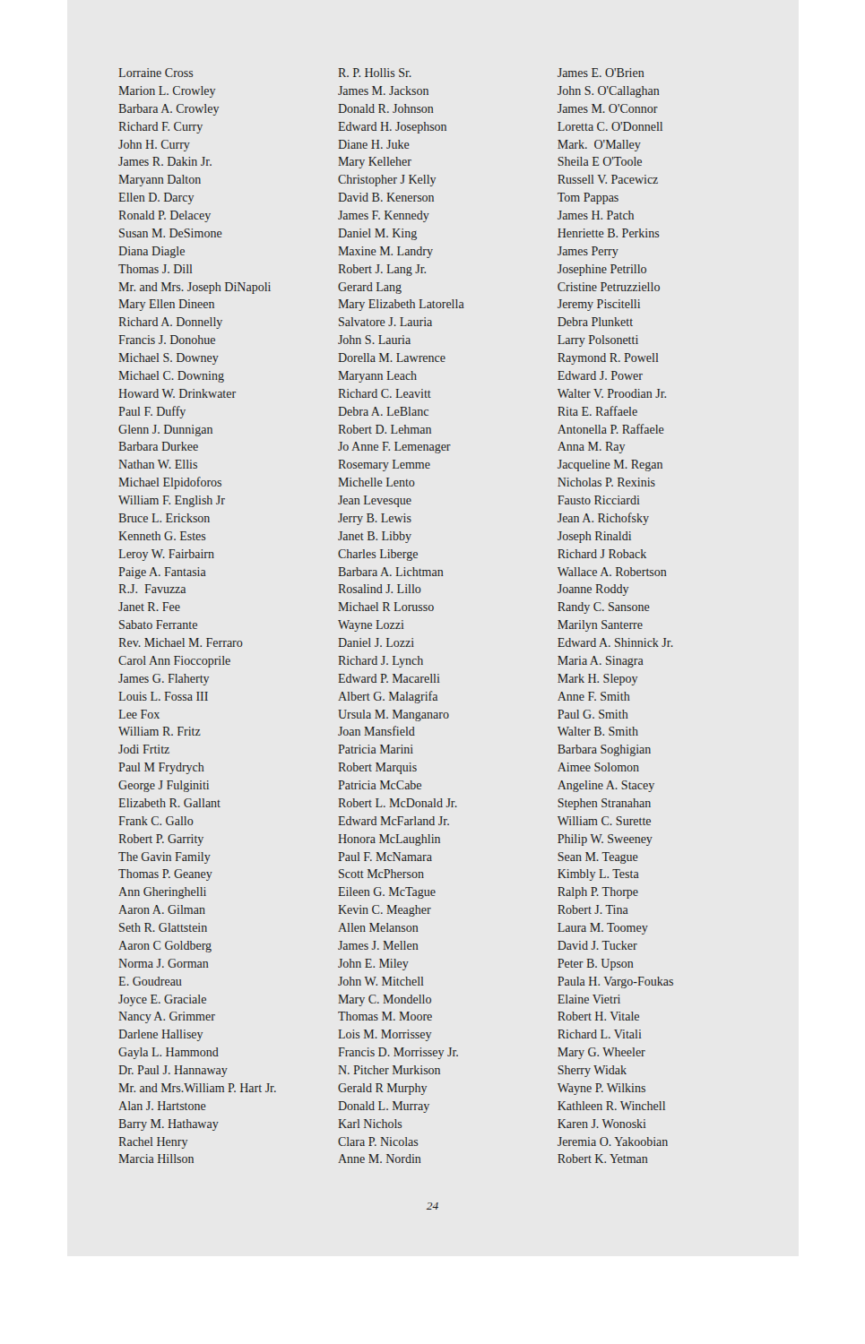Lorraine Cross
Marion L. Crowley
Barbara A. Crowley
Richard F. Curry
John H. Curry
James R. Dakin Jr.
Maryann Dalton
Ellen D. Darcy
Ronald P. Delacey
Susan M. DeSimone
Diana Diagle
Thomas J. Dill
Mr. and Mrs. Joseph DiNapoli
Mary Ellen Dineen
Richard A. Donnelly
Francis J. Donohue
Michael S. Downey
Michael C. Downing
Howard W. Drinkwater
Paul F. Duffy
Glenn J. Dunnigan
Barbara Durkee
Nathan W. Ellis
Michael Elpidoforos
William F. English Jr
Bruce L. Erickson
Kenneth G. Estes
Leroy W. Fairbairn
Paige A. Fantasia
R.J. Favuzza
Janet R. Fee
Sabato Ferrante
Rev. Michael M. Ferraro
Carol Ann Fioccoprile
James G. Flaherty
Louis L. Fossa III
Lee Fox
William R. Fritz
Jodi Frtitz
Paul M Frydrych
George J Fulginiti
Elizabeth R. Gallant
Frank C. Gallo
Robert P. Garrity
The Gavin Family
Thomas P. Geaney
Ann Gheringhelli
Aaron A. Gilman
Seth R. Glattstein
Aaron C Goldberg
Norma J. Gorman
E. Goudreau
Joyce E. Graciale
Nancy A. Grimmer
Darlene Hallisey
Gayla L. Hammond
Dr. Paul J. Hannaway
Mr. and Mrs.William P. Hart Jr.
Alan J. Hartstone
Barry M. Hathaway
Rachel Henry
Marcia Hillson
R. P. Hollis Sr.
James M. Jackson
Donald R. Johnson
Edward H. Josephson
Diane H. Juke
Mary Kelleher
Christopher J Kelly
David B. Kenerson
James F. Kennedy
Daniel M. King
Maxine M. Landry
Robert J. Lang Jr.
Gerard Lang
Mary Elizabeth Latorella
Salvatore J. Lauria
John S. Lauria
Dorella M. Lawrence
Maryann Leach
Richard C. Leavitt
Debra A. LeBlanc
Robert D. Lehman
Jo Anne F. Lemenager
Rosemary Lemme
Michelle Lento
Jean Levesque
Jerry B. Lewis
Janet B. Libby
Charles Liberge
Barbara A. Lichtman
Rosalind J. Lillo
Michael R Lorusso
Wayne Lozzi
Daniel J. Lozzi
Richard J. Lynch
Edward P. Macarelli
Albert G. Malagrifa
Ursula M. Manganaro
Joan Mansfield
Patricia Marini
Robert Marquis
Patricia McCabe
Robert L. McDonald Jr.
Edward McFarland Jr.
Honora McLaughlin
Paul F. McNamara
Scott McPherson
Eileen G. McTague
Kevin C. Meagher
Allen Melanson
James J. Mellen
John E. Miley
John W. Mitchell
Mary C. Mondello
Thomas M. Moore
Lois M. Morrissey
Francis D. Morrissey Jr.
N. Pitcher Murkison
Gerald R Murphy
Donald L. Murray
Karl Nichols
Clara P. Nicolas
Anne M. Nordin
James E. O'Brien
John S. O'Callaghan
James M. O'Connor
Loretta C. O'Donnell
Mark. O'Malley
Sheila E O'Toole
Russell V. Pacewicz
Tom Pappas
James H. Patch
Henriette B. Perkins
James Perry
Josephine Petrillo
Cristine Petruzziello
Jeremy Piscitelli
Debra Plunkett
Larry Polsonetti
Raymond R. Powell
Edward J. Power
Walter V. Proodian Jr.
Rita E. Raffaele
Antonella P. Raffaele
Anna M. Ray
Jacqueline M. Regan
Nicholas P. Rexinis
Fausto Ricciardi
Jean A. Richofsky
Joseph Rinaldi
Richard J Roback
Wallace A. Robertson
Joanne Roddy
Randy C. Sansone
Marilyn Santerre
Edward A. Shinnick Jr.
Maria A. Sinagra
Mark H. Slepoy
Anne F. Smith
Paul G. Smith
Walter B. Smith
Barbara Soghigian
Aimee Solomon
Angeline A. Stacey
Stephen Stranahan
William C. Surette
Philip W. Sweeney
Sean M. Teague
Kimbly L. Testa
Ralph P. Thorpe
Robert J. Tina
Laura M. Toomey
David J. Tucker
Peter B. Upson
Paula H. Vargo-Foukas
Elaine Vietri
Robert H. Vitale
Richard L. Vitali
Mary G. Wheeler
Sherry Widak
Wayne P. Wilkins
Kathleen R. Winchell
Karen J. Wonoski
Jeremia O. Yakoobian
Robert K. Yetman
24